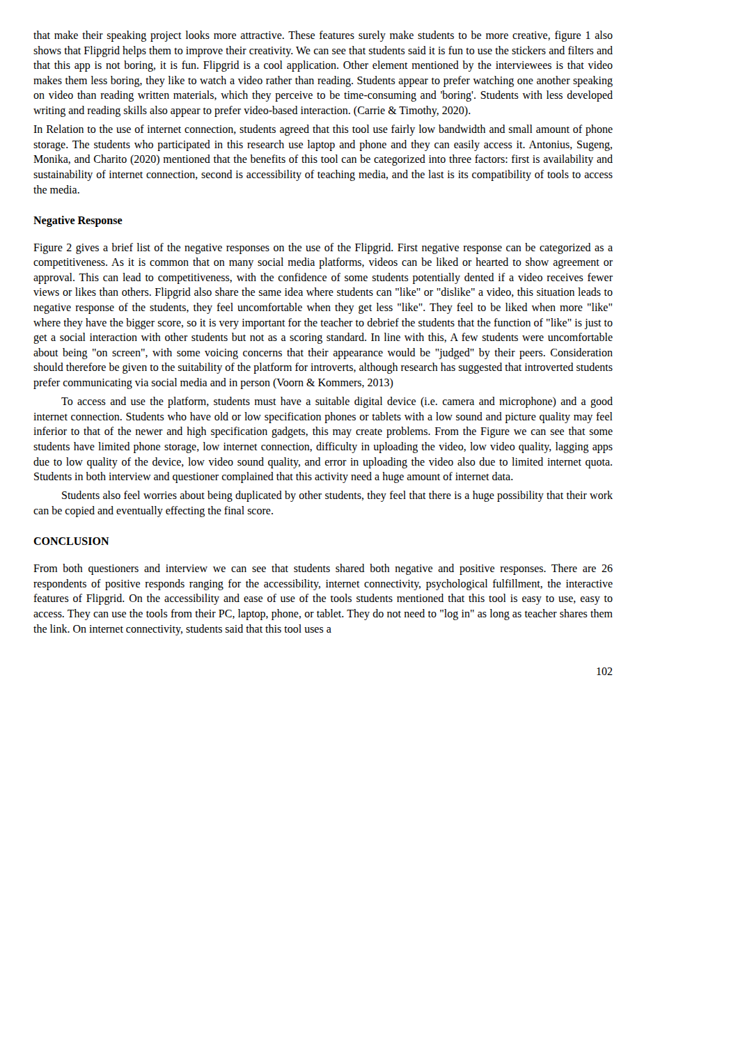that make their speaking project looks more attractive. These features surely make students to be more creative, figure 1 also shows that Flipgrid helps them to improve their creativity. We can see that students said it is fun to use the stickers and filters and that this app is not boring, it is fun. Flipgrid is a cool application. Other element mentioned by the interviewees is that video makes them less boring, they like to watch a video rather than reading. Students appear to prefer watching one another speaking on video than reading written materials, which they perceive to be time-consuming and 'boring'. Students with less developed writing and reading skills also appear to prefer video-based interaction. (Carrie & Timothy, 2020).
In Relation to the use of internet connection, students agreed that this tool use fairly low bandwidth and small amount of phone storage. The students who participated in this research use laptop and phone and they can easily access it. Antonius, Sugeng, Monika, and Charito (2020) mentioned that the benefits of this tool can be categorized into three factors: first is availability and sustainability of internet connection, second is accessibility of teaching media, and the last is its compatibility of tools to access the media.
Negative Response
Figure 2 gives a brief list of the negative responses on the use of the Flipgrid. First negative response can be categorized as a competitiveness. As it is common that on many social media platforms, videos can be liked or hearted to show agreement or approval. This can lead to competitiveness, with the confidence of some students potentially dented if a video receives fewer views or likes than others. Flipgrid also share the same idea where students can "like" or "dislike" a video, this situation leads to negative response of the students, they feel uncomfortable when they get less "like". They feel to be liked when more "like" where they have the bigger score, so it is very important for the teacher to debrief the students that the function of "like" is just to get a social interaction with other students but not as a scoring standard. In line with this, A few students were uncomfortable about being "on screen", with some voicing concerns that their appearance would be "judged" by their peers. Consideration should therefore be given to the suitability of the platform for introverts, although research has suggested that introverted students prefer communicating via social media and in person (Voorn & Kommers, 2013)
To access and use the platform, students must have a suitable digital device (i.e. camera and microphone) and a good internet connection. Students who have old or low specification phones or tablets with a low sound and picture quality may feel inferior to that of the newer and high specification gadgets, this may create problems. From the Figure we can see that some students have limited phone storage, low internet connection, difficulty in uploading the video, low video quality, lagging apps due to low quality of the device, low video sound quality, and error in uploading the video also due to limited internet quota. Students in both interview and questioner complained that this activity need a huge amount of internet data.
Students also feel worries about being duplicated by other students, they feel that there is a huge possibility that their work can be copied and eventually effecting the final score.
Conclusion
From both questioners and interview we can see that students shared both negative and positive responses. There are 26 respondents of positive responds ranging for the accessibility, internet connectivity, psychological fulfillment, the interactive features of Flipgrid. On the accessibility and ease of use of the tools students mentioned that this tool is easy to use, easy to access. They can use the tools from their PC, laptop, phone, or tablet. They do not need to "log in" as long as teacher shares them the link. On internet connectivity, students said that this tool uses a
102